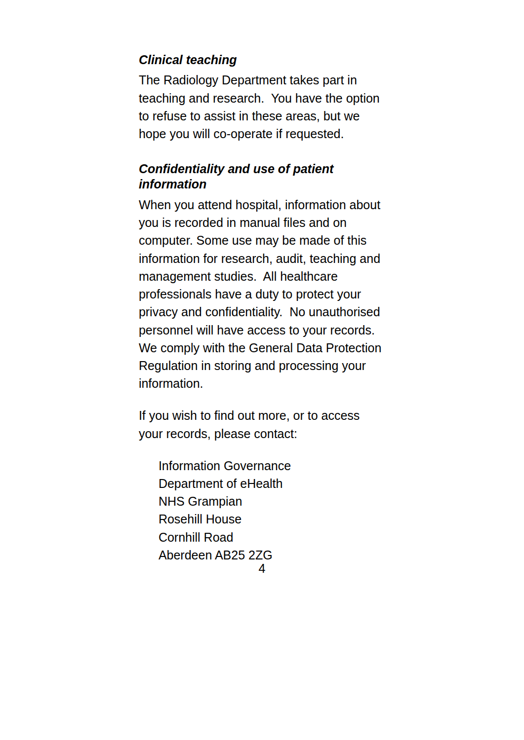Clinical teaching
The Radiology Department takes part in teaching and research. You have the option to refuse to assist in these areas, but we hope you will co-operate if requested.
Confidentiality and use of patient information
When you attend hospital, information about you is recorded in manual files and on computer. Some use may be made of this information for research, audit, teaching and management studies. All healthcare professionals have a duty to protect your privacy and confidentiality. No unauthorised personnel will have access to your records. We comply with the General Data Protection Regulation in storing and processing your information.
If you wish to find out more, or to access your records, please contact:
Information Governance
Department of eHealth
NHS Grampian
Rosehill House
Cornhill Road
Aberdeen AB25 2ZG
4